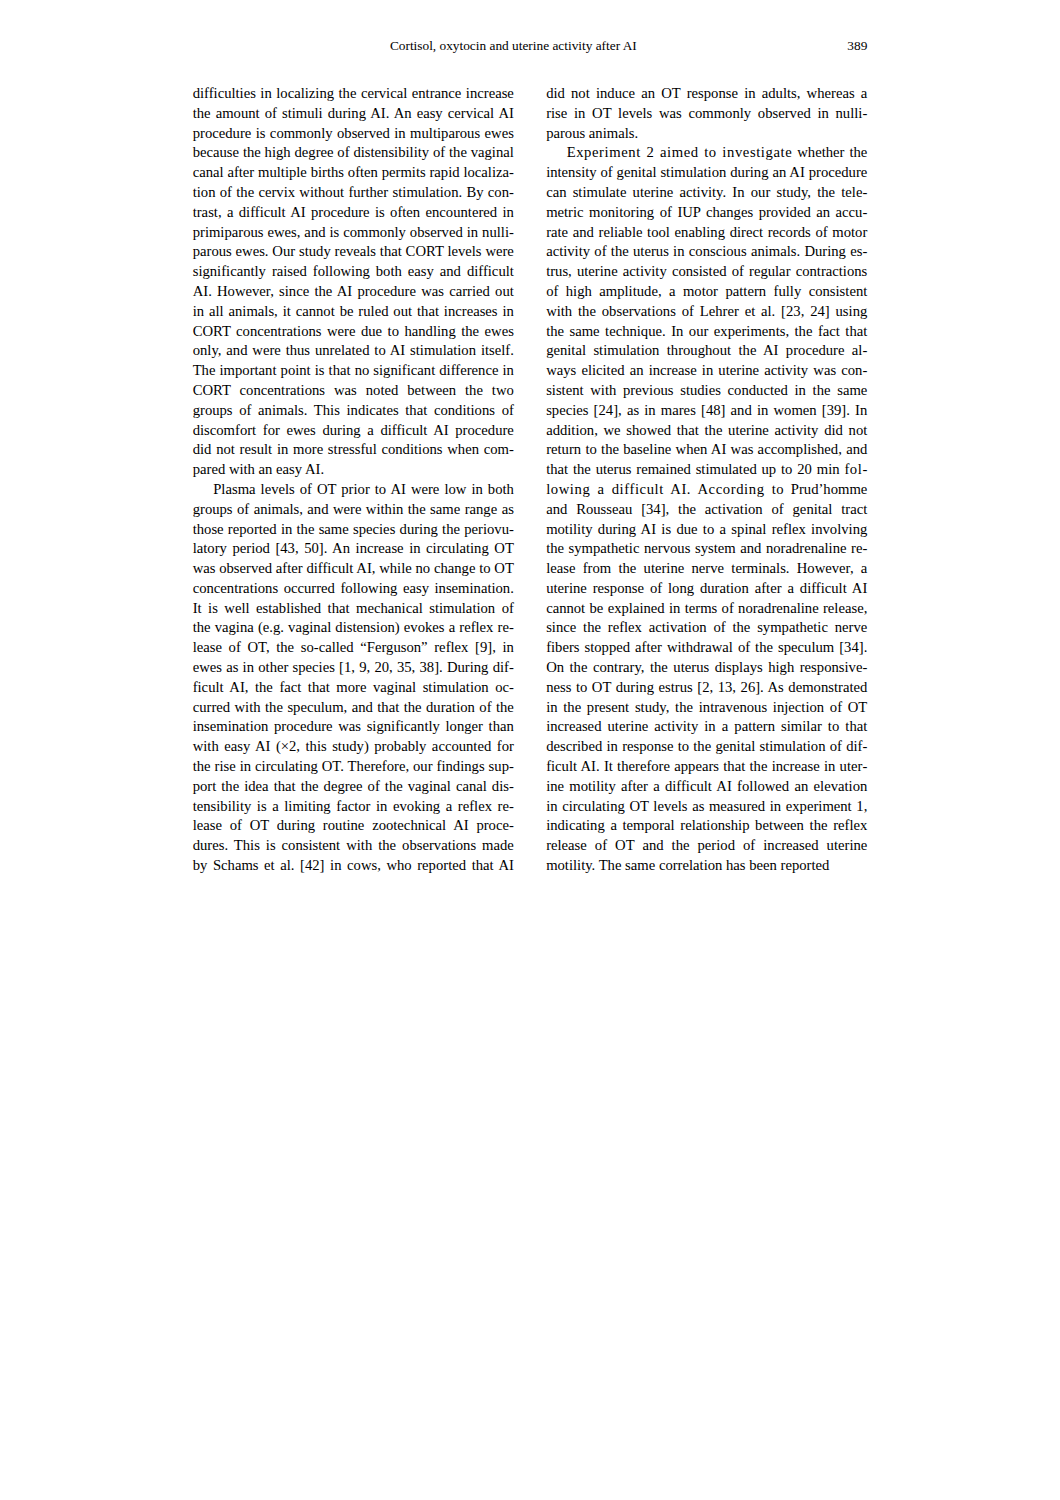Cortisol, oxytocin and uterine activity after AI 389
difficulties in localizing the cervical entrance increase the amount of stimuli during AI. An easy cervical AI procedure is commonly observed in multiparous ewes because the high degree of distensibility of the vaginal canal after multiple births often permits rapid localization of the cervix without further stimulation. By contrast, a difficult AI procedure is often encountered in primiparous ewes, and is commonly observed in nulliparous ewes. Our study reveals that CORT levels were significantly raised following both easy and difficult AI. However, since the AI procedure was carried out in all animals, it cannot be ruled out that increases in CORT concentrations were due to handling the ewes only, and were thus unrelated to AI stimulation itself. The important point is that no significant difference in CORT concentrations was noted between the two groups of animals. This indicates that conditions of discomfort for ewes during a difficult AI procedure did not result in more stressful conditions when compared with an easy AI.
Plasma levels of OT prior to AI were low in both groups of animals, and were within the same range as those reported in the same species during the periovulatory period [43, 50]. An increase in circulating OT was observed after difficult AI, while no change to OT concentrations occurred following easy insemination. It is well established that mechanical stimulation of the vagina (e.g. vaginal distension) evokes a reflex release of OT, the so-called “Ferguson” reflex [9], in ewes as in other species [1, 9, 20, 35, 38]. During difficult AI, the fact that more vaginal stimulation occurred with the speculum, and that the duration of the insemination procedure was significantly longer than with easy AI (×2, this study) probably accounted for the rise in circulating OT. Therefore, our findings support the idea that the degree of the vaginal canal distensibility is a limiting factor in evoking a reflex release of OT during routine zootechnical AI procedures. This is consistent with the observations made by Schams et al. [42] in cows, who reported that AI did not induce an OT response in adults, whereas a rise in OT levels was commonly observed in nulliparous animals.
Experiment 2 aimed to investigate whether the intensity of genital stimulation during an AI procedure can stimulate uterine activity. In our study, the telemetric monitoring of IUP changes provided an accurate and reliable tool enabling direct records of motor activity of the uterus in conscious animals. During estrus, uterine activity consisted of regular contractions of high amplitude, a motor pattern fully consistent with the observations of Lehrer et al. [23, 24] using the same technique. In our experiments, the fact that genital stimulation throughout the AI procedure always elicited an increase in uterine activity was consistent with previous studies conducted in the same species [24], as in mares [48] and in women [39]. In addition, we showed that the uterine activity did not return to the baseline when AI was accomplished, and that the uterus remained stimulated up to 20 min following a difficult AI. According to Prud’homme and Rousseau [34], the activation of genital tract motility during AI is due to a spinal reflex involving the sympathetic nervous system and noradrenaline release from the uterine nerve terminals. However, a uterine response of long duration after a difficult AI cannot be explained in terms of noradrenaline release, since the reflex activation of the sympathetic nerve fibers stopped after withdrawal of the speculum [34]. On the contrary, the uterus displays high responsiveness to OT during estrus [2, 13, 26]. As demonstrated in the present study, the intravenous injection of OT increased uterine activity in a pattern similar to that described in response to the genital stimulation of difficult AI. It therefore appears that the increase in uterine motility after a difficult AI followed an elevation in circulating OT levels as measured in experiment 1, indicating a temporal relationship between the reflex release of OT and the period of increased uterine motility. The same correlation has been reported